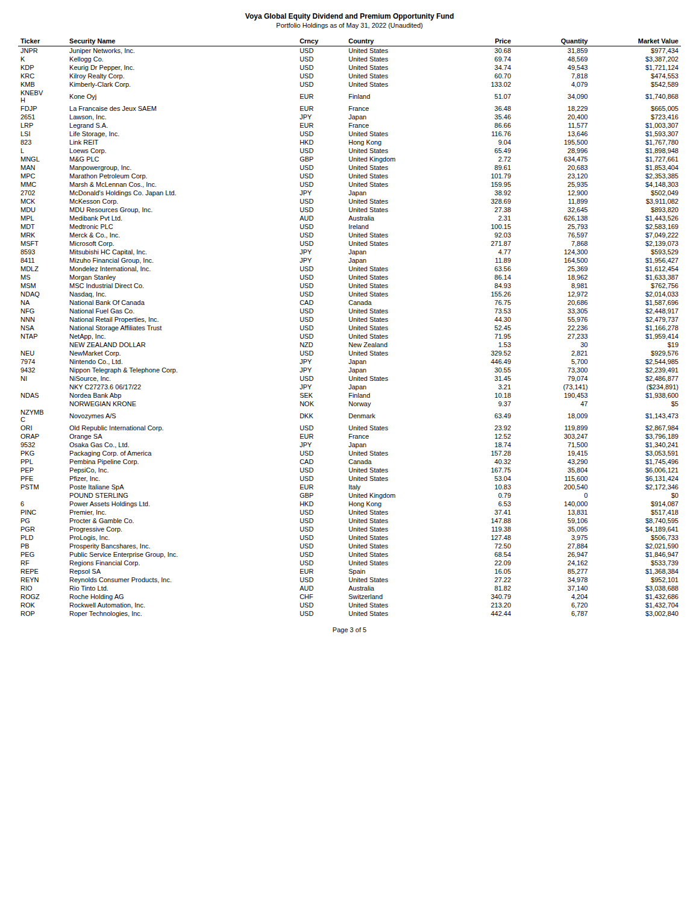Voya Global Equity Dividend and Premium Opportunity Fund
Portfolio Holdings as of May 31, 2022 (Unaudited)
| Ticker | Security Name | Crncy | Country | Price | Quantity | Market Value |
| --- | --- | --- | --- | --- | --- | --- |
| JNPR | Juniper Networks, Inc. | USD | United States | 30.68 | 31,859 | $977,434 |
| K | Kellogg Co. | USD | United States | 69.74 | 48,569 | $3,387,202 |
| KDP | Keurig Dr Pepper, Inc. | USD | United States | 34.74 | 49,543 | $1,721,124 |
| KRC | Kilroy Realty Corp. | USD | United States | 60.70 | 7,818 | $474,553 |
| KMB | Kimberly-Clark Corp. | USD | United States | 133.02 | 4,079 | $542,589 |
| KNEBV H | Kone Oyj | EUR | Finland | 51.07 | 34,090 | $1,740,868 |
| FDJP | La Francaise des Jeux SAEM | EUR | France | 36.48 | 18,229 | $665,005 |
| 2651 | Lawson, Inc. | JPY | Japan | 35.46 | 20,400 | $723,416 |
| LRP | Legrand S.A. | EUR | France | 86.66 | 11,577 | $1,003,307 |
| LSI | Life Storage, Inc. | USD | United States | 116.76 | 13,646 | $1,593,307 |
| 823 | Link REIT | HKD | Hong Kong | 9.04 | 195,500 | $1,767,780 |
| L | Loews Corp. | USD | United States | 65.49 | 28,996 | $1,898,948 |
| MNGL | M&G PLC | GBP | United Kingdom | 2.72 | 634,475 | $1,727,661 |
| MAN | Manpowergroup, Inc. | USD | United States | 89.61 | 20,683 | $1,853,404 |
| MPC | Marathon Petroleum Corp. | USD | United States | 101.79 | 23,120 | $2,353,385 |
| MMC | Marsh & McLennan Cos., Inc. | USD | United States | 159.95 | 25,935 | $4,148,303 |
| 2702 | McDonald's Holdings Co. Japan Ltd. | JPY | Japan | 38.92 | 12,900 | $502,049 |
| MCK | McKesson Corp. | USD | United States | 328.69 | 11,899 | $3,911,082 |
| MDU | MDU Resources Group, Inc. | USD | United States | 27.38 | 32,645 | $893,820 |
| MPL | Medibank Pvt Ltd. | AUD | Australia | 2.31 | 626,138 | $1,443,526 |
| MDT | Medtronic PLC | USD | Ireland | 100.15 | 25,793 | $2,583,169 |
| MRK | Merck & Co., Inc. | USD | United States | 92.03 | 76,597 | $7,049,222 |
| MSFT | Microsoft Corp. | USD | United States | 271.87 | 7,868 | $2,139,073 |
| 8593 | Mitsubishi HC Capital, Inc. | JPY | Japan | 4.77 | 124,300 | $593,529 |
| 8411 | Mizuho Financial Group, Inc. | JPY | Japan | 11.89 | 164,500 | $1,956,427 |
| MDLZ | Mondelez International, Inc. | USD | United States | 63.56 | 25,369 | $1,612,454 |
| MS | Morgan Stanley | USD | United States | 86.14 | 18,962 | $1,633,387 |
| MSM | MSC Industrial Direct Co. | USD | United States | 84.93 | 8,981 | $762,756 |
| NDAQ | Nasdaq, Inc. | USD | United States | 155.26 | 12,972 | $2,014,033 |
| NA | National Bank Of Canada | CAD | Canada | 76.75 | 20,686 | $1,587,696 |
| NFG | National Fuel Gas Co. | USD | United States | 73.53 | 33,305 | $2,448,917 |
| NNN | National Retail Properties, Inc. | USD | United States | 44.30 | 55,976 | $2,479,737 |
| NSA | National Storage Affiliates Trust | USD | United States | 52.45 | 22,236 | $1,166,278 |
| NTAP | NetApp, Inc. | USD | United States | 71.95 | 27,233 | $1,959,414 |
| | NEW ZEALAND DOLLAR | NZD | New Zealand | 1.53 | 30 | $19 |
| NEU | NewMarket Corp. | USD | United States | 329.52 | 2,821 | $929,576 |
| 7974 | Nintendo Co., Ltd. | JPY | Japan | 446.49 | 5,700 | $2,544,985 |
| 9432 | Nippon Telegraph & Telephone Corp. | JPY | Japan | 30.55 | 73,300 | $2,239,491 |
| NI | NiSource, Inc. | USD | United States | 31.45 | 79,074 | $2,486,877 |
| | NKY C27273.6 06/17/22 | JPY | Japan | 3.21 | (73,141) | ($234,891) |
| NDAS | Nordea Bank Abp | SEK | Finland | 10.18 | 190,453 | $1,938,600 |
| | NORWEGIAN KRONE | NOK | Norway | 9.37 | 47 | $5 |
| NZYMB C | Novozymes A/S | DKK | Denmark | 63.49 | 18,009 | $1,143,473 |
| ORI | Old Republic International Corp. | USD | United States | 23.92 | 119,899 | $2,867,984 |
| ORAP | Orange SA | EUR | France | 12.52 | 303,247 | $3,796,189 |
| 9532 | Osaka Gas Co., Ltd. | JPY | Japan | 18.74 | 71,500 | $1,340,241 |
| PKG | Packaging Corp. of America | USD | United States | 157.28 | 19,415 | $3,053,591 |
| PPL | Pembina Pipeline Corp. | CAD | Canada | 40.32 | 43,290 | $1,745,496 |
| PEP | PepsiCo, Inc. | USD | United States | 167.75 | 35,804 | $6,006,121 |
| PFE | Pfizer, Inc. | USD | United States | 53.04 | 115,600 | $6,131,424 |
| PSTM | Poste Italiane SpA | EUR | Italy | 10.83 | 200,540 | $2,172,346 |
| | POUND STERLING | GBP | United Kingdom | 0.79 | 0 | $0 |
| 6 | Power Assets Holdings Ltd. | HKD | Hong Kong | 6.53 | 140,000 | $914,087 |
| PINC | Premier, Inc. | USD | United States | 37.41 | 13,831 | $517,418 |
| PG | Procter & Gamble Co. | USD | United States | 147.88 | 59,106 | $8,740,595 |
| PGR | Progressive Corp. | USD | United States | 119.38 | 35,095 | $4,189,641 |
| PLD | ProLogis, Inc. | USD | United States | 127.48 | 3,975 | $506,733 |
| PB | Prosperity Bancshares, Inc. | USD | United States | 72.50 | 27,884 | $2,021,590 |
| PEG | Public Service Enterprise Group, Inc. | USD | United States | 68.54 | 26,947 | $1,846,947 |
| RF | Regions Financial Corp. | USD | United States | 22.09 | 24,162 | $533,739 |
| REPE | Repsol SA | EUR | Spain | 16.05 | 85,277 | $1,368,384 |
| REYN | Reynolds Consumer Products, Inc. | USD | United States | 27.22 | 34,978 | $952,101 |
| RIO | Rio Tinto Ltd. | AUD | Australia | 81.82 | 37,140 | $3,038,688 |
| ROGZ | Roche Holding AG | CHF | Switzerland | 340.79 | 4,204 | $1,432,686 |
| ROK | Rockwell Automation, Inc. | USD | United States | 213.20 | 6,720 | $1,432,704 |
| ROP | Roper Technologies, Inc. | USD | United States | 442.44 | 6,787 | $3,002,840 |
Page 3 of 5